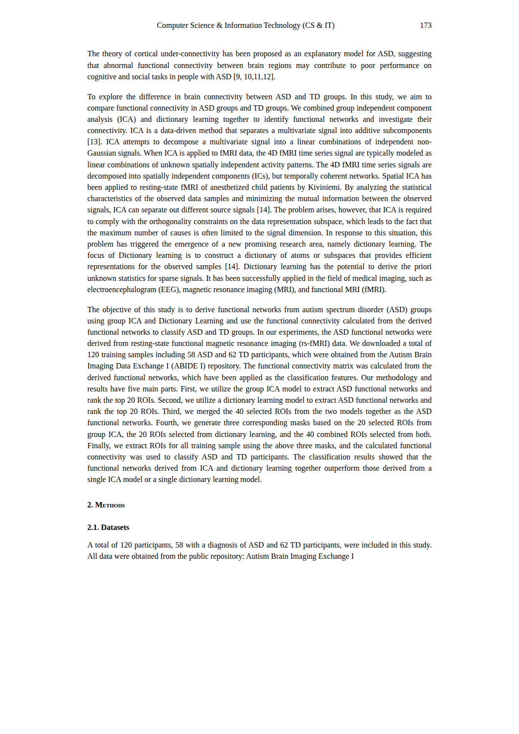Computer Science & Information Technology (CS & IT) 173
The theory of cortical under-connectivity has been proposed as an explanatory model for ASD, suggesting that abnormal functional connectivity between brain regions may contribute to poor performance on cognitive and social tasks in people with ASD [9, 10,11,12].
To explore the difference in brain connectivity between ASD and TD groups. In this study, we aim to compare functional connectivity in ASD groups and TD groups. We combined group independent component analysis (ICA) and dictionary learning together to identify functional networks and investigate their connectivity. ICA is a data-driven method that separates a multivariate signal into additive subcomponents [13]. ICA attempts to decompose a multivariate signal into a linear combinations of independent non-Gaussian signals. When ICA is applied to fMRI data, the 4D fMRI time series signal are typically modeled as linear combinations of unknown spatially independent activity patterns. The 4D fMRI time series signals are decomposed into spatially independent components (ICs), but temporally coherent networks. Spatial ICA has been applied to resting-state fMRI of anesthetized child patients by Kiviniemi. By analyzing the statistical characteristics of the observed data samples and minimizing the mutual information between the observed signals, ICA can separate out different source signals [14]. The problem arises, however, that ICA is required to comply with the orthogonality constraints on the data representation subspace, which leads to the fact that the maximum number of causes is often limited to the signal dimension. In response to this situation, this problem has triggered the emergence of a new promising research area, namely dictionary learning. The focus of Dictionary learning is to construct a dictionary of atoms or subspaces that provides efficient representations for the observed samples [14]. Dictionary learning has the potential to derive the priori unknown statistics for sparse signals. It has been successfully applied in the field of medical imaging, such as electroencephalogram (EEG), magnetic resonance imaging (MRI), and functional MRI (fMRI).
The objective of this study is to derive functional networks from autism spectrum disorder (ASD) groups using group ICA and Dictionary Learning and use the functional connectivity calculated from the derived functional networks to classify ASD and TD groups. In our experiments, the ASD functional networks were derived from resting-state functional magnetic resonance imaging (rs-fMRI) data. We downloaded a total of 120 training samples including 58 ASD and 62 TD participants, which were obtained from the Autism Brain Imaging Data Exchange I (ABIDE I) repository. The functional connectivity matrix was calculated from the derived functional networks, which have been applied as the classification features. Our methodology and results have five main parts. First, we utilize the group ICA model to extract ASD functional networks and rank the top 20 ROIs. Second, we utilize a dictionary learning model to extract ASD functional networks and rank the top 20 ROIs. Third, we merged the 40 selected ROIs from the two models together as the ASD functional networks. Fourth, we generate three corresponding masks based on the 20 selected ROIs from group ICA, the 20 ROIs selected from dictionary learning, and the 40 combined ROIs selected from both. Finally, we extract ROIs for all training sample using the above three masks, and the calculated functional connectivity was used to classify ASD and TD participants. The classification results showed that the functional networks derived from ICA and dictionary learning together outperform those derived from a single ICA model or a single dictionary learning model.
2. Methods
2.1. Datasets
A total of 120 participants, 58 with a diagnosis of ASD and 62 TD participants, were included in this study. All data were obtained from the public repository: Autism Brain Imaging Exchange I